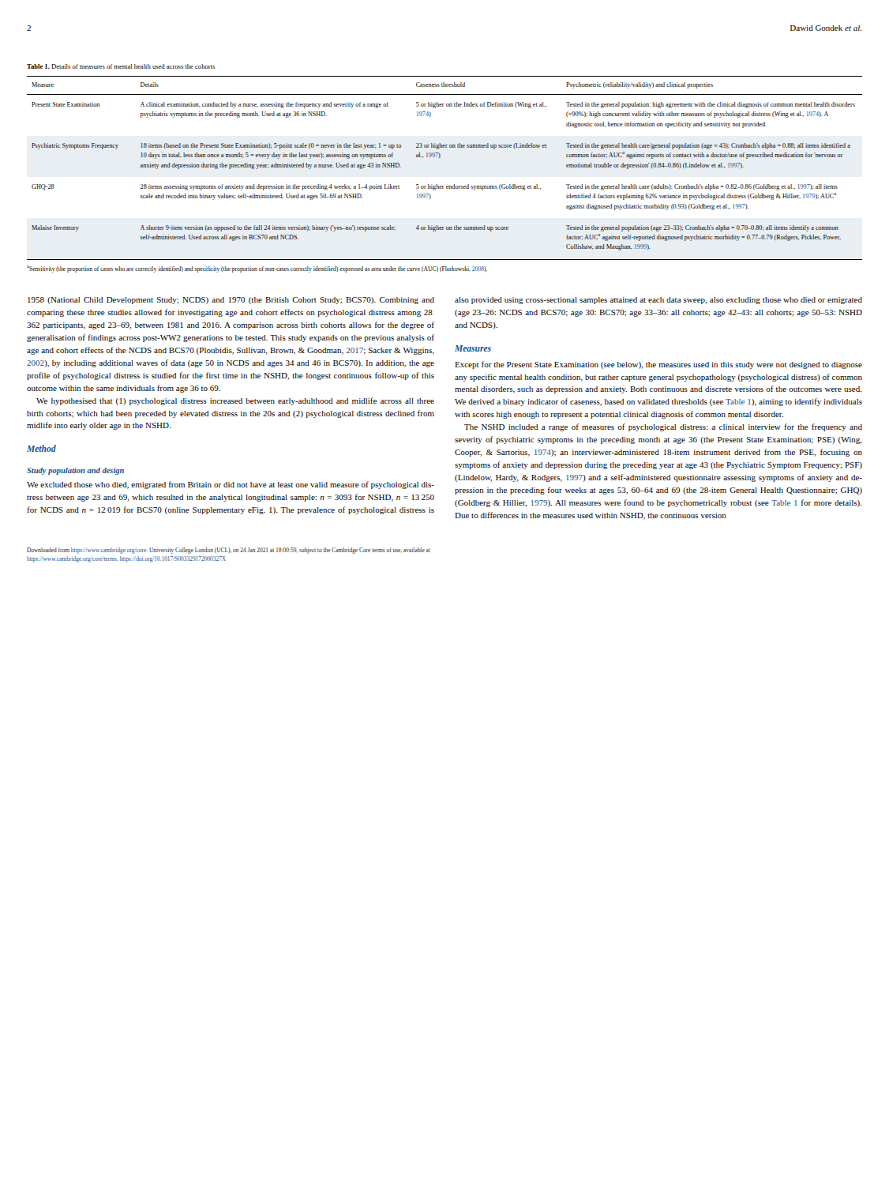2 Dawid Gondek et al.
Table 1. Details of measures of mental health used across the cohorts
| Measure | Details | Caseness threshold | Psychometric (reliability/validity) and clinical properties |
| --- | --- | --- | --- |
| Present State Examination | A clinical examination, conducted by a nurse, assessing the frequency and severity of a range of psychiatric symptoms in the preceding month. Used at age 36 in NSHD. | 5 or higher on the Index of Definition (Wing et al., 1974 ) | Tested in the general population: high agreement with the clinical diagnosis of common mental health disorders (≈90%); high concurrent validity with other measures of psychological distress (Wing et al., 1974 ). A diagnostic tool, hence information on specificity and sensitivity not provided. |
| Psychiatric Symptoms Frequency | 18 items (based on the Present State Examination); 5-point scale (0 = never in the last year; 1 = up to 10 days in total, less than once a month; 5 = every day in the last year); assessing on symptoms of anxiety and depression during the preceding year; administered by a nurse. Used at age 43 in NSHD. | 23 or higher on the summed up score (Lindelow et al., 1997 ) | Tested in the general health care/general population (age ≈ 43); Cronbach's alpha = 0.88; all items identified a common factor; AUC a against reports of contact with a doctor/use of prescribed medication for 'nervous or emotional trouble or depression' (0.84–0.86) (Lindelow et al., 1997 ). |
| GHQ-28 | 28 items assessing symptoms of anxiety and depression in the preceding 4 weeks; a 1–4 point Likert scale and recoded into binary values; self-administered. Used at ages 50–69 at NSHD. | 5 or higher endorsed symptoms (Goldberg et al., 1997 ) | Tested in the general health care (adults): Cronbach's alpha = 0.82–0.86 (Goldberg et al., 1997 ); all items identified 4 factors explaining 62% variance in psychological distress (Goldberg & Hillier, 1979 ); AUC a against diagnosed psychiatric morbidity (0.93) (Goldberg et al., 1997 ). |
| Malaise Inventory | A shorter 9-item version (as opposed to the full 24 items version); binary ('yes–no') response scale; self-administered. Used across all ages in BCS70 and NCDS. | 4 or higher on the summed up score | Tested in the general population (age 23–33); Cronbach's alpha = 0.70–0.80; all items identify a common factor; AUC a against self-reported diagnosed psychiatric morbidity = 0.77–0.79 (Rodgers, Pickles, Power, Collishaw, and Maughan, 1999 ). |
aSensitivity (the proportion of cases who are correctly identified) and specificity (the proportion of non-cases correctly identified) expressed as area under the curve (AUC) (Florkowski, 2008).
1958 (National Child Development Study; NCDS) and 1970 (the British Cohort Study; BCS70). Combining and comparing these three studies allowed for investigating age and cohort effects on psychological distress among 28 362 participants, aged 23–69, between 1981 and 2016. A comparison across birth cohorts allows for the degree of generalisation of findings across post-WW2 generations to be tested. This study expands on the previous analysis of age and cohort effects of the NCDS and BCS70 (Ploubidis, Sullivan, Brown, & Goodman, 2017; Sacker & Wiggins, 2002), by including additional waves of data (age 50 in NCDS and ages 34 and 46 in BCS70). In addition, the age profile of psychological distress is studied for the first time in the NSHD, the longest continuous follow-up of this outcome within the same individuals from age 36 to 69.
We hypothesised that (1) psychological distress increased between early-adulthood and midlife across all three birth cohorts; which had been preceded by elevated distress in the 20s and (2) psychological distress declined from midlife into early older age in the NSHD.
Method
Study population and design
We excluded those who died, emigrated from Britain or did not have at least one valid measure of psychological distress between age 23 and 69, which resulted in the analytical longitudinal sample: n = 3093 for NSHD, n = 13 250 for NCDS and n = 12 019 for BCS70 (online Supplementary eFig. 1). The prevalence of psychological distress is also provided using cross-sectional samples attained at each data sweep, also excluding those who died or emigrated (age 23–26: NCDS and BCS70; age 30: BCS70; age 33–36: all cohorts; age 42–43: all cohorts; age 50–53: NSHD and NCDS).
Measures
Except for the Present State Examination (see below), the measures used in this study were not designed to diagnose any specific mental health condition, but rather capture general psychopathology (psychological distress) of common mental disorders, such as depression and anxiety. Both continuous and discrete versions of the outcomes were used. We derived a binary indicator of caseness, based on validated thresholds (see Table 1), aiming to identify individuals with scores high enough to represent a potential clinical diagnosis of common mental disorder.
The NSHD included a range of measures of psychological distress: a clinical interview for the frequency and severity of psychiatric symptoms in the preceding month at age 36 (the Present State Examination; PSE) (Wing, Cooper, & Sartorius, 1974); an interviewer-administered 18-item instrument derived from the PSE, focusing on symptoms of anxiety and depression during the preceding year at age 43 (the Psychiatric Symptom Frequency; PSF) (Lindelow, Hardy, & Rodgers, 1997) and a self-administered questionnaire assessing symptoms of anxiety and depression in the preceding four weeks at ages 53, 60–64 and 69 (the 28-item General Health Questionnaire; GHQ) (Goldberg & Hillier, 1979). All measures were found to be psychometrically robust (see Table 1 for more details). Due to differences in the measures used within NSHD, the continuous version
Downloaded from https://www.cambridge.org/core. University College London (UCL), on 24 Jan 2021 at 18:00:59, subject to the Cambridge Core terms of use, available at
https://www.cambridge.org/core/terms. https://doi.org/10.1017/S003329172000327X